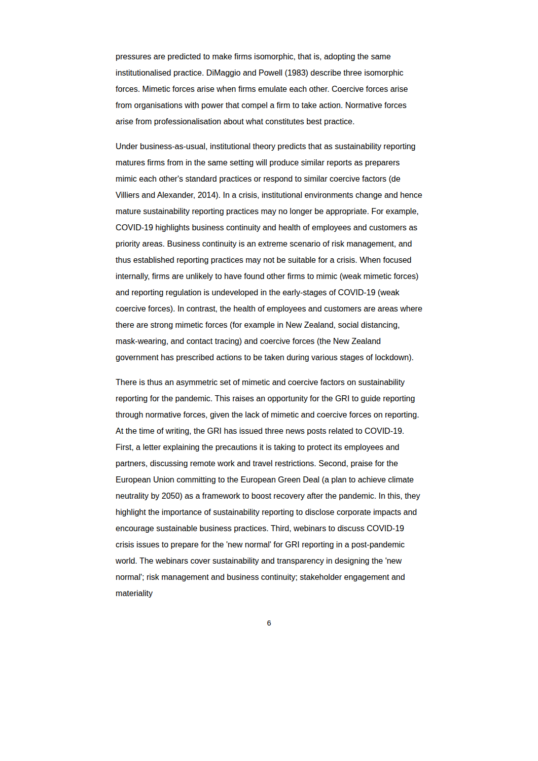pressures are predicted to make firms isomorphic, that is, adopting the same institutionalised practice. DiMaggio and Powell (1983) describe three isomorphic forces. Mimetic forces arise when firms emulate each other. Coercive forces arise from organisations with power that compel a firm to take action. Normative forces arise from professionalisation about what constitutes best practice.
Under business-as-usual, institutional theory predicts that as sustainability reporting matures firms from in the same setting will produce similar reports as preparers mimic each other's standard practices or respond to similar coercive factors (de Villiers and Alexander, 2014). In a crisis, institutional environments change and hence mature sustainability reporting practices may no longer be appropriate. For example, COVID-19 highlights business continuity and health of employees and customers as priority areas. Business continuity is an extreme scenario of risk management, and thus established reporting practices may not be suitable for a crisis. When focused internally, firms are unlikely to have found other firms to mimic (weak mimetic forces) and reporting regulation is undeveloped in the early-stages of COVID-19 (weak coercive forces). In contrast, the health of employees and customers are areas where there are strong mimetic forces (for example in New Zealand, social distancing, mask-wearing, and contact tracing) and coercive forces (the New Zealand government has prescribed actions to be taken during various stages of lockdown).
There is thus an asymmetric set of mimetic and coercive factors on sustainability reporting for the pandemic. This raises an opportunity for the GRI to guide reporting through normative forces, given the lack of mimetic and coercive forces on reporting. At the time of writing, the GRI has issued three news posts related to COVID-19. First, a letter explaining the precautions it is taking to protect its employees and partners, discussing remote work and travel restrictions. Second, praise for the European Union committing to the European Green Deal (a plan to achieve climate neutrality by 2050) as a framework to boost recovery after the pandemic. In this, they highlight the importance of sustainability reporting to disclose corporate impacts and encourage sustainable business practices. Third, webinars to discuss COVID-19 crisis issues to prepare for the 'new normal' for GRI reporting in a post-pandemic world. The webinars cover sustainability and transparency in designing the 'new normal'; risk management and business continuity; stakeholder engagement and materiality
6